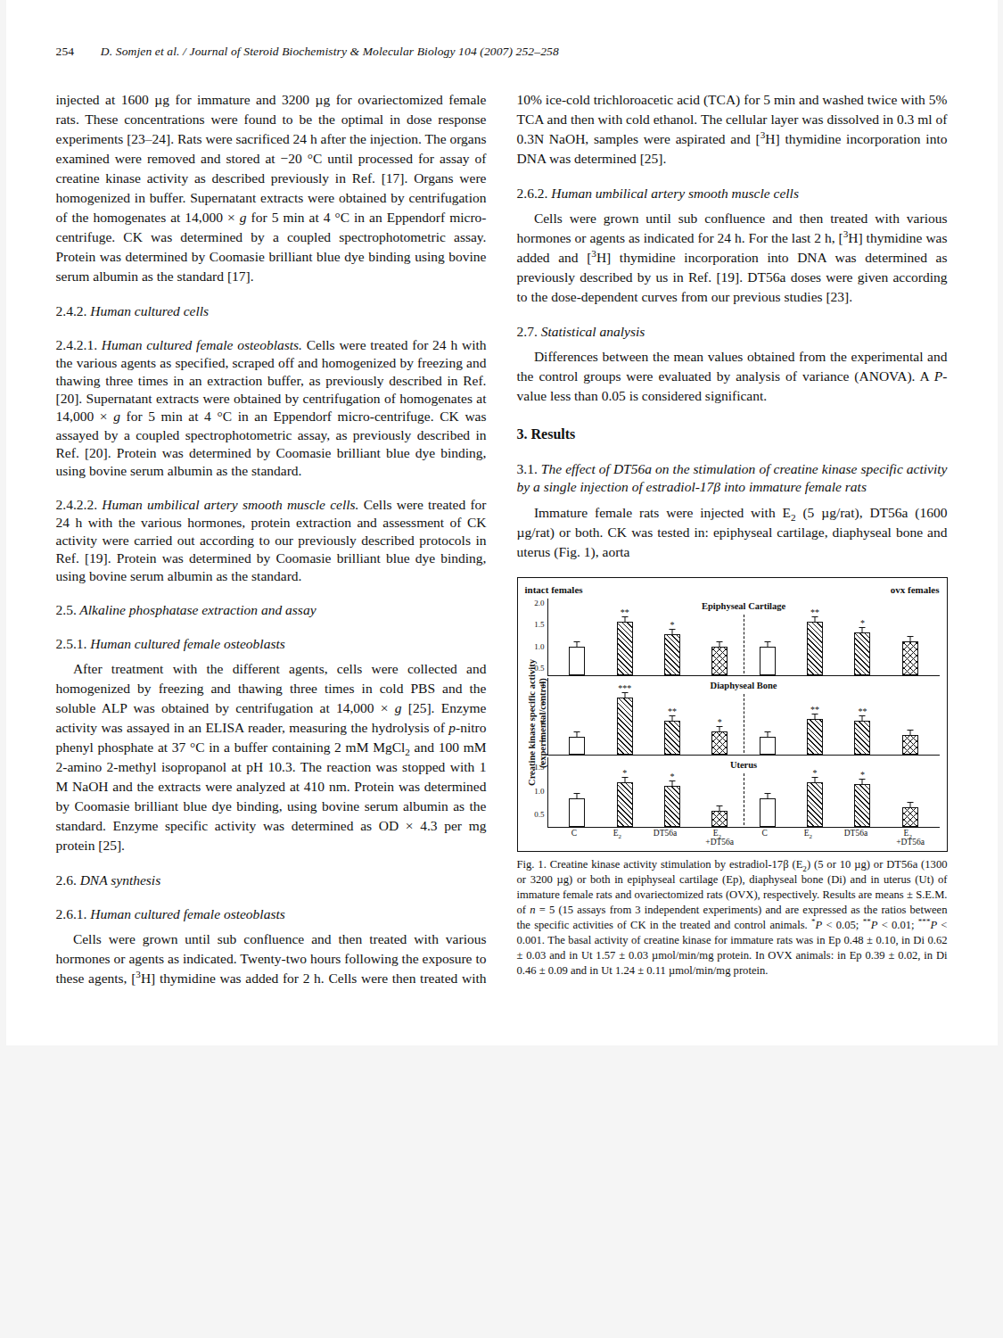254 D. Somjen et al. / Journal of Steroid Biochemistry & Molecular Biology 104 (2007) 252–258
injected at 1600 µg for immature and 3200 µg for ovariectomized female rats. These concentrations were found to be the optimal in dose response experiments [23–24]. Rats were sacrificed 24 h after the injection. The organs examined were removed and stored at −20 °C until processed for assay of creatine kinase activity as described previously in Ref. [17]. Organs were homogenized in buffer. Supernatant extracts were obtained by centrifugation of the homogenates at 14,000 × g for 5 min at 4 °C in an Eppendorf micro-centrifuge. CK was determined by a coupled spectrophotometric assay. Protein was determined by Coomasie brilliant blue dye binding using bovine serum albumin as the standard [17].
2.4.2. Human cultured cells
2.4.2.1. Human cultured female osteoblasts. Cells were treated for 24 h with the various agents as specified, scraped off and homogenized by freezing and thawing three times in an extraction buffer, as previously described in Ref. [20]. Supernatant extracts were obtained by centrifugation of homogenates at 14,000 × g for 5 min at 4 °C in an Eppendorf micro-centrifuge. CK was assayed by a coupled spectrophotometric assay, as previously described in Ref. [20]. Protein was determined by Coomasie brilliant blue dye binding, using bovine serum albumin as the standard.
2.4.2.2. Human umbilical artery smooth muscle cells. Cells were treated for 24 h with the various hormones, protein extraction and assessment of CK activity were carried out according to our previously described protocols in Ref. [19]. Protein was determined by Coomasie brilliant blue dye binding, using bovine serum albumin as the standard.
2.5. Alkaline phosphatase extraction and assay
2.5.1. Human cultured female osteoblasts
After treatment with the different agents, cells were collected and homogenized by freezing and thawing three times in cold PBS and the soluble ALP was obtained by centrifugation at 14,000 × g [25]. Enzyme activity was assayed in an ELISA reader, measuring the hydrolysis of p-nitro phenyl phosphate at 37 °C in a buffer containing 2 mM MgCl2 and 100 mM 2-amino 2-methyl isopropanol at pH 10.3. The reaction was stopped with 1 M NaOH and the extracts were analyzed at 410 nm. Protein was determined by Coomasie brilliant blue dye binding, using bovine serum albumin as the standard. Enzyme specific activity was determined as OD × 4.3 per mg protein [25].
2.6. DNA synthesis
2.6.1. Human cultured female osteoblasts
Cells were grown until sub confluence and then treated with various hormones or agents as indicated. Twenty-two hours following the exposure to these agents, [3H] thymidine was added for 2 h. Cells were then treated with 10% ice-cold trichloroacetic acid (TCA) for 5 min and washed twice with 5% TCA and then with cold ethanol. The cellular layer was dissolved in 0.3 ml of 0.3N NaOH, samples were aspirated and [3H] thymidine incorporation into DNA was determined [25].
2.6.2. Human umbilical artery smooth muscle cells
Cells were grown until sub confluence and then treated with various hormones or agents as indicated for 24 h. For the last 2 h, [3H] thymidine was added and [3H] thymidine incorporation into DNA was determined as previously described by us in Ref. [19]. DT56a doses were given according to the dose-dependent curves from our previous studies [23].
2.7. Statistical analysis
Differences between the mean values obtained from the experimental and the control groups were evaluated by analysis of variance (ANOVA). A P-value less than 0.05 is considered significant.
3. Results
3.1. The effect of DT56a on the stimulation of creatine kinase specific activity by a single injection of estradiol-17β into immature female rats
Immature female rats were injected with E2 (5 µg/rat), DT56a (1600 µg/rat) or both. CK was tested in: epiphyseal cartilage, diaphyseal bone and uterus (Fig. 1), aorta
intact females ovx females
Creatine kinase specific activity
(experimental/control)
Epiphyseal Cartilage
2.0 1.5 1.0 0.5
**
*
**
*
Diaphyseal Bone
4 3 2 1
***
**
*
**
**
Uterus
1.5 1.0 0.5
*
*
*
*
C E2 DT56a E2
+DT56a C E2 DT56a E2
+DT56a
Fig. 1. Creatine kinase activity stimulation by estradiol-17β (E2) (5 or 10 µg) or DT56a (1300 or 3200 µg) or both in epiphyseal cartilage (Ep), diaphyseal bone (Di) and in uterus (Ut) of immature female rats and ovariectomized rats (OVX), respectively. Results are means ± S.E.M. of n = 5 (15 assays from 3 independent experiments) and are expressed as the ratios between the specific activities of CK in the treated and control animals. *P < 0.05; **P < 0.01; ***P < 0.001. The basal activity of creatine kinase for immature rats was in Ep 0.48 ± 0.10, in Di 0.62 ± 0.03 and in Ut 1.57 ± 0.03 µmol/min/mg protein. In OVX animals: in Ep 0.39 ± 0.02, in Di 0.46 ± 0.09 and in Ut 1.24 ± 0.11 µmol/min/mg protein.